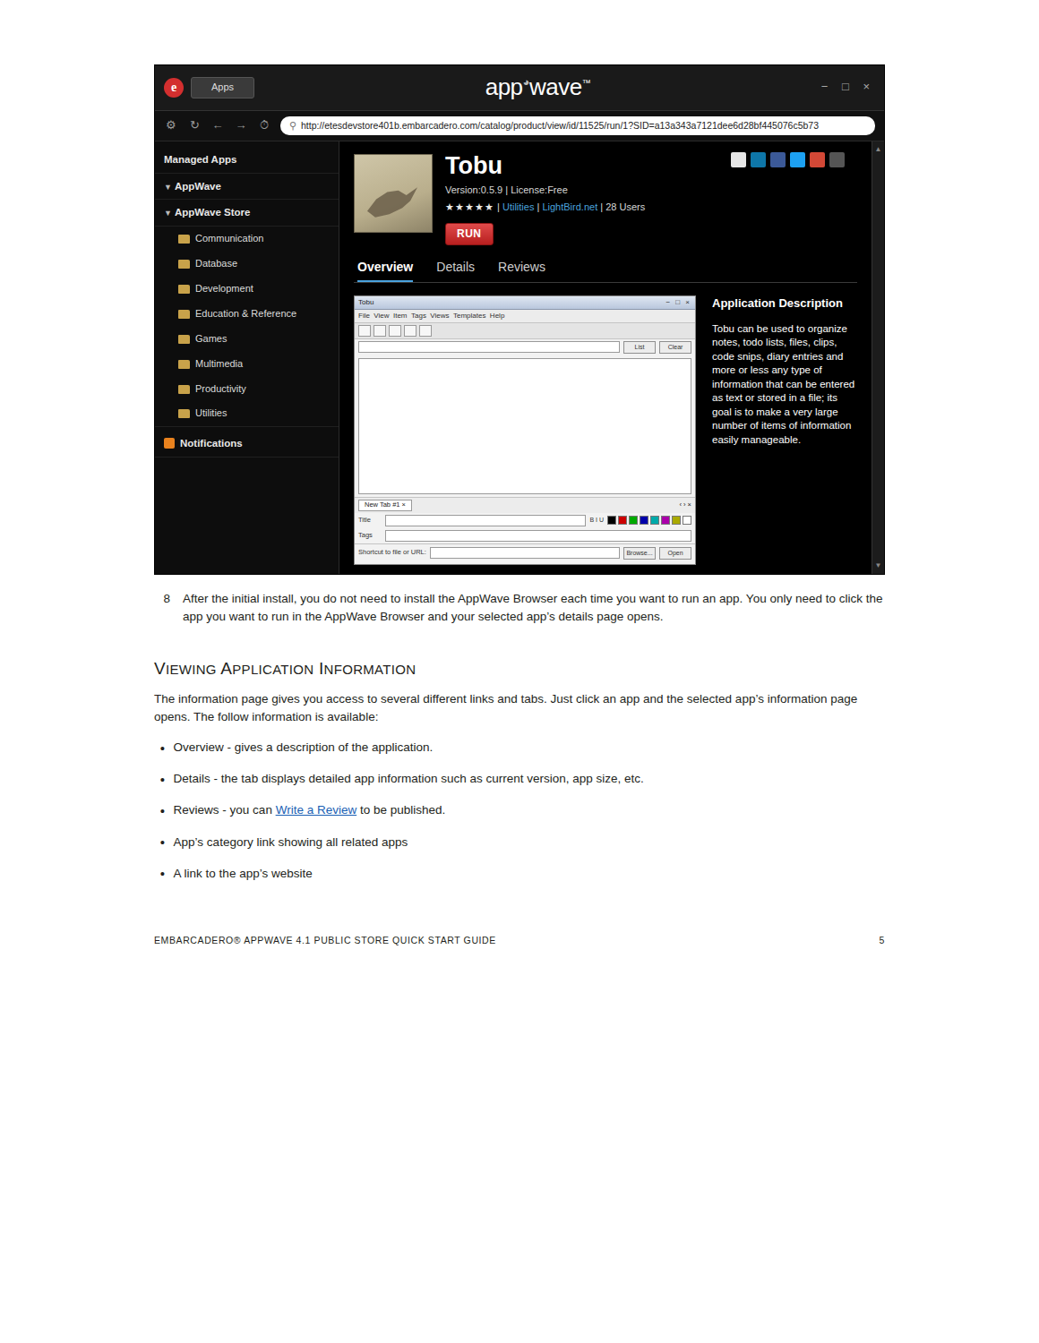e
Apps
app◕wave™
− □ ×
⚙ ↻ ← → ⏱
⚲http://etesdevstore401b.embarcadero.com/catalog/product/view/id/11525/run/1?SID=a13a343a7121dee6d28bf445076c5b73
Managed Apps
▼AppWave
▼AppWave Store
Communication
Database
Development
Education & Reference
Games
Multimedia
Productivity
Utilities
Notifications
Tobu
Version:0.5.9 | License:Free
★★★★★ | Utilities | LightBird.net | 28 Users
RUN
Overview
Details
Reviews
Tobu− □ ×
File View Item Tags Views Templates Help
List
Clear
New Tab #1 × ‹ › ×
Title
B I U
Tags
Shortcut to file or URL:
Browse...
Open
Application Description
Tobu can be used to organize notes, todo lists, files, clips, code snips, diary entries and more or less any type of information that can be entered as text or stored in a file; its goal is to make a very large number of items of information easily manageable.
▲ ▼
8
After the initial install, you do not need to install the AppWave Browser each time you want to run an app. You only need to click the app you want to run in the AppWave Browser and your selected app’s details page opens.
VIEWING APPLICATION INFORMATION
The information page gives you access to several different links and tabs. Just click an app and the selected app’s information page opens. The follow information is available:
Overview - gives a description of the application.
Details - the tab displays detailed app information such as current version, app size, etc.
Reviews - you can Write a Review to be published.
App’s category link showing all related apps
A link to the app’s website
EMBARCADERO® APPWAVE 4.1 PUBLIC STORE QUICK START GUIDE 5